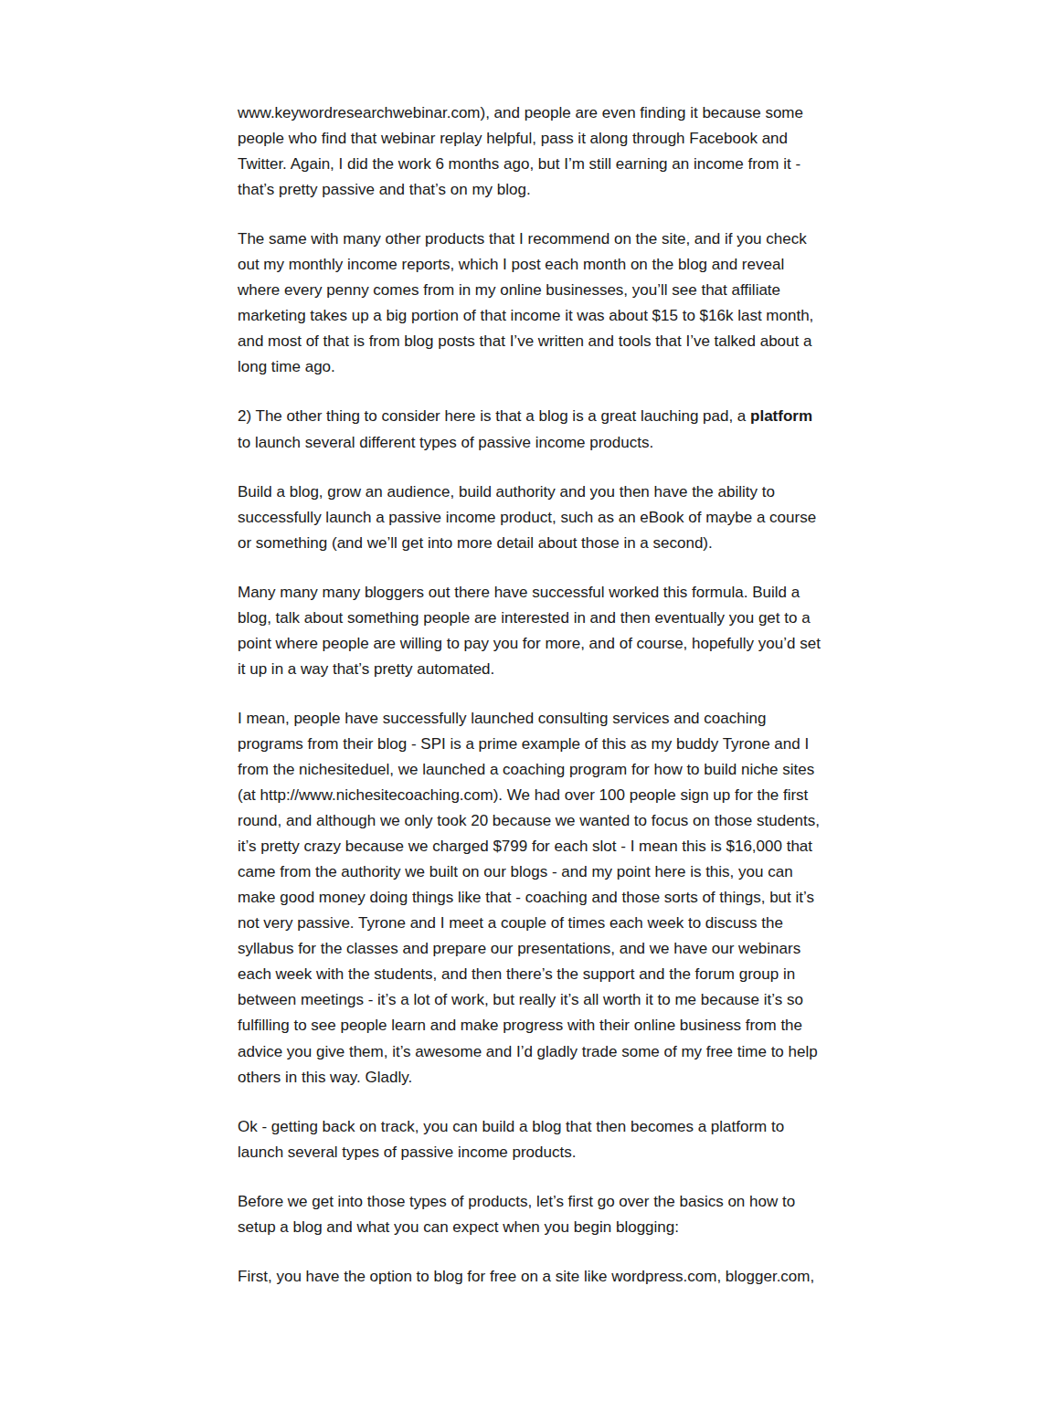www.keywordresearchwebinar.com), and people are even finding it because some people who find that webinar replay helpful, pass it along through Facebook and Twitter. Again, I did the work 6 months ago, but I’m still earning an income from it - that’s pretty passive and that’s on my blog.
The same with many other products that I recommend on the site, and if you check out my monthly income reports, which I post each month on the blog and reveal where every penny comes from in my online businesses, you’ll see that affiliate marketing takes up a big portion of that income it was about $15 to $16k last month, and most of that is from blog posts that I’ve written and tools that I’ve talked about a long time ago.
2) The other thing to consider here is that a blog is a great lauching pad, a platform to launch several different types of passive income products.
Build a blog, grow an audience, build authority and you then have the ability to successfully launch a passive income product, such as an eBook of maybe a course or something (and we’ll get into more detail about those in a second).
Many many many bloggers out there have successful worked this formula. Build a blog, talk about something people are interested in and then eventually you get to a point where people are willing to pay you for more, and of course, hopefully you’d set it up in a way that’s pretty automated.
I mean, people have successfully launched consulting services and coaching programs from their blog - SPI is a prime example of this as my buddy Tyrone and I from the nichesiteduel, we launched a coaching program for how to build niche sites (at http://www.nichesitecoaching.com). We had over 100 people sign up for the first round, and although we only took 20 because we wanted to focus on those students, it’s pretty crazy because we charged $799 for each slot - I mean this is $16,000 that came from the authority we built on our blogs - and my point here is this, you can make good money doing things like that - coaching and those sorts of things, but it’s not very passive. Tyrone and I meet a couple of times each week to discuss the syllabus for the classes and prepare our presentations, and we have our webinars each week with the students, and then there’s the support and the forum group in between meetings - it’s a lot of work, but really it’s all worth it to me because it’s so fulfilling to see people learn and make progress with their online business from the advice you give them, it’s awesome and I’d gladly trade some of my free time to help others in this way. Gladly.
Ok - getting back on track, you can build a blog that then becomes a platform to launch several types of passive income products.
Before we get into those types of products, let’s first go over the basics on how to setup a blog and what you can expect when you begin blogging:
First, you have the option to blog for free on a site like wordpress.com, blogger.com,